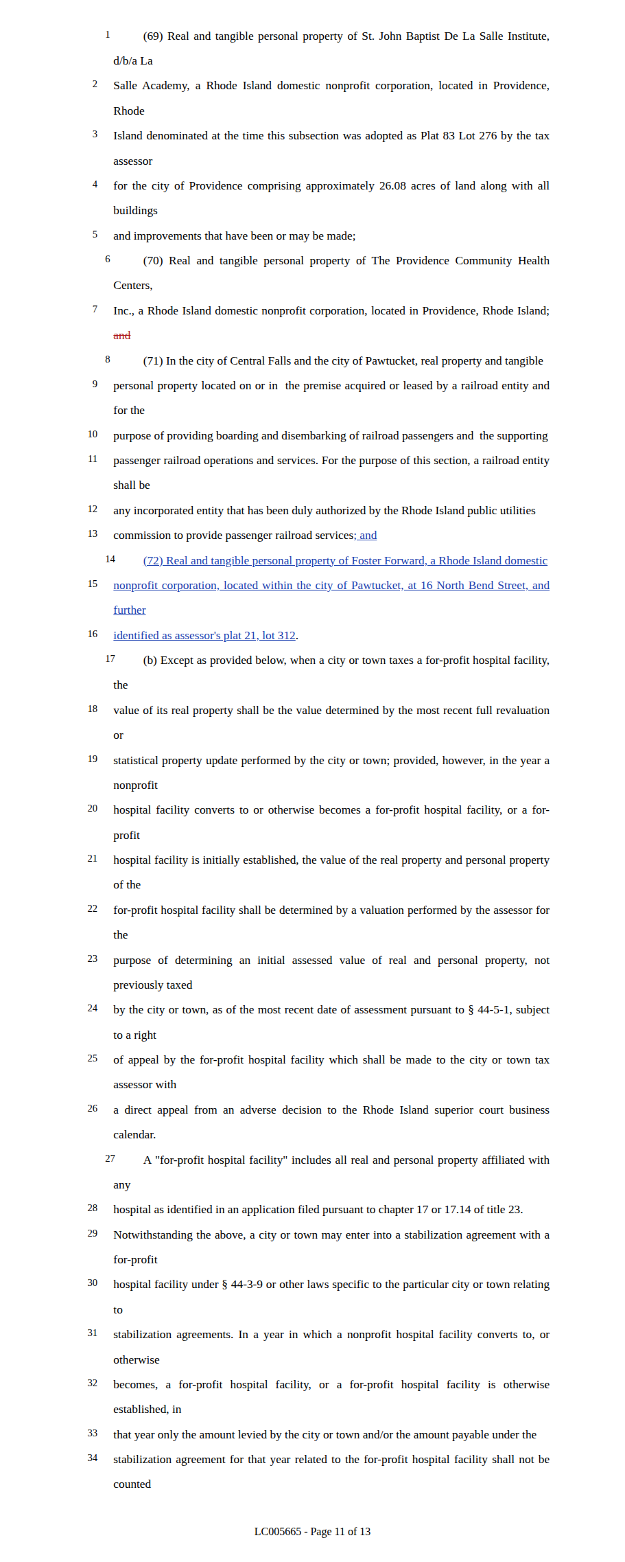(69) Real and tangible personal property of St. John Baptist De La Salle Institute, d/b/a La
Salle Academy, a Rhode Island domestic nonprofit corporation, located in Providence, Rhode
Island denominated at the time this subsection was adopted as Plat 83 Lot 276 by the tax assessor
for the city of Providence comprising approximately 26.08 acres of land along with all buildings
and improvements that have been or may be made;
(70) Real and tangible personal property of The Providence Community Health Centers,
Inc., a Rhode Island domestic nonprofit corporation, located in Providence, Rhode Island; and
(71) In the city of Central Falls and the city of Pawtucket, real property and tangible
personal property located on or in the premise acquired or leased by a railroad entity and for the
purpose of providing boarding and disembarking of railroad passengers and the supporting
passenger railroad operations and services. For the purpose of this section, a railroad entity shall be
any incorporated entity that has been duly authorized by the Rhode Island public utilities
commission to provide passenger railroad services; and
(72) Real and tangible personal property of Foster Forward, a Rhode Island domestic
nonprofit corporation, located within the city of Pawtucket, at 16 North Bend Street, and further
identified as assessor's plat 21, lot 312.
(b) Except as provided below, when a city or town taxes a for-profit hospital facility, the
value of its real property shall be the value determined by the most recent full revaluation or
statistical property update performed by the city or town; provided, however, in the year a nonprofit
hospital facility converts to or otherwise becomes a for-profit hospital facility, or a for-profit
hospital facility is initially established, the value of the real property and personal property of the
for-profit hospital facility shall be determined by a valuation performed by the assessor for the
purpose of determining an initial assessed value of real and personal property, not previously taxed
by the city or town, as of the most recent date of assessment pursuant to § 44-5-1, subject to a right
of appeal by the for-profit hospital facility which shall be made to the city or town tax assessor with
a direct appeal from an adverse decision to the Rhode Island superior court business calendar.
A "for-profit hospital facility" includes all real and personal property affiliated with any
hospital as identified in an application filed pursuant to chapter 17 or 17.14 of title 23.
Notwithstanding the above, a city or town may enter into a stabilization agreement with a for-profit
hospital facility under § 44-3-9 or other laws specific to the particular city or town relating to
stabilization agreements. In a year in which a nonprofit hospital facility converts to, or otherwise
becomes, a for-profit hospital facility, or a for-profit hospital facility is otherwise established, in
that year only the amount levied by the city or town and/or the amount payable under the
stabilization agreement for that year related to the for-profit hospital facility shall not be counted
LC005665 - Page 11 of 13